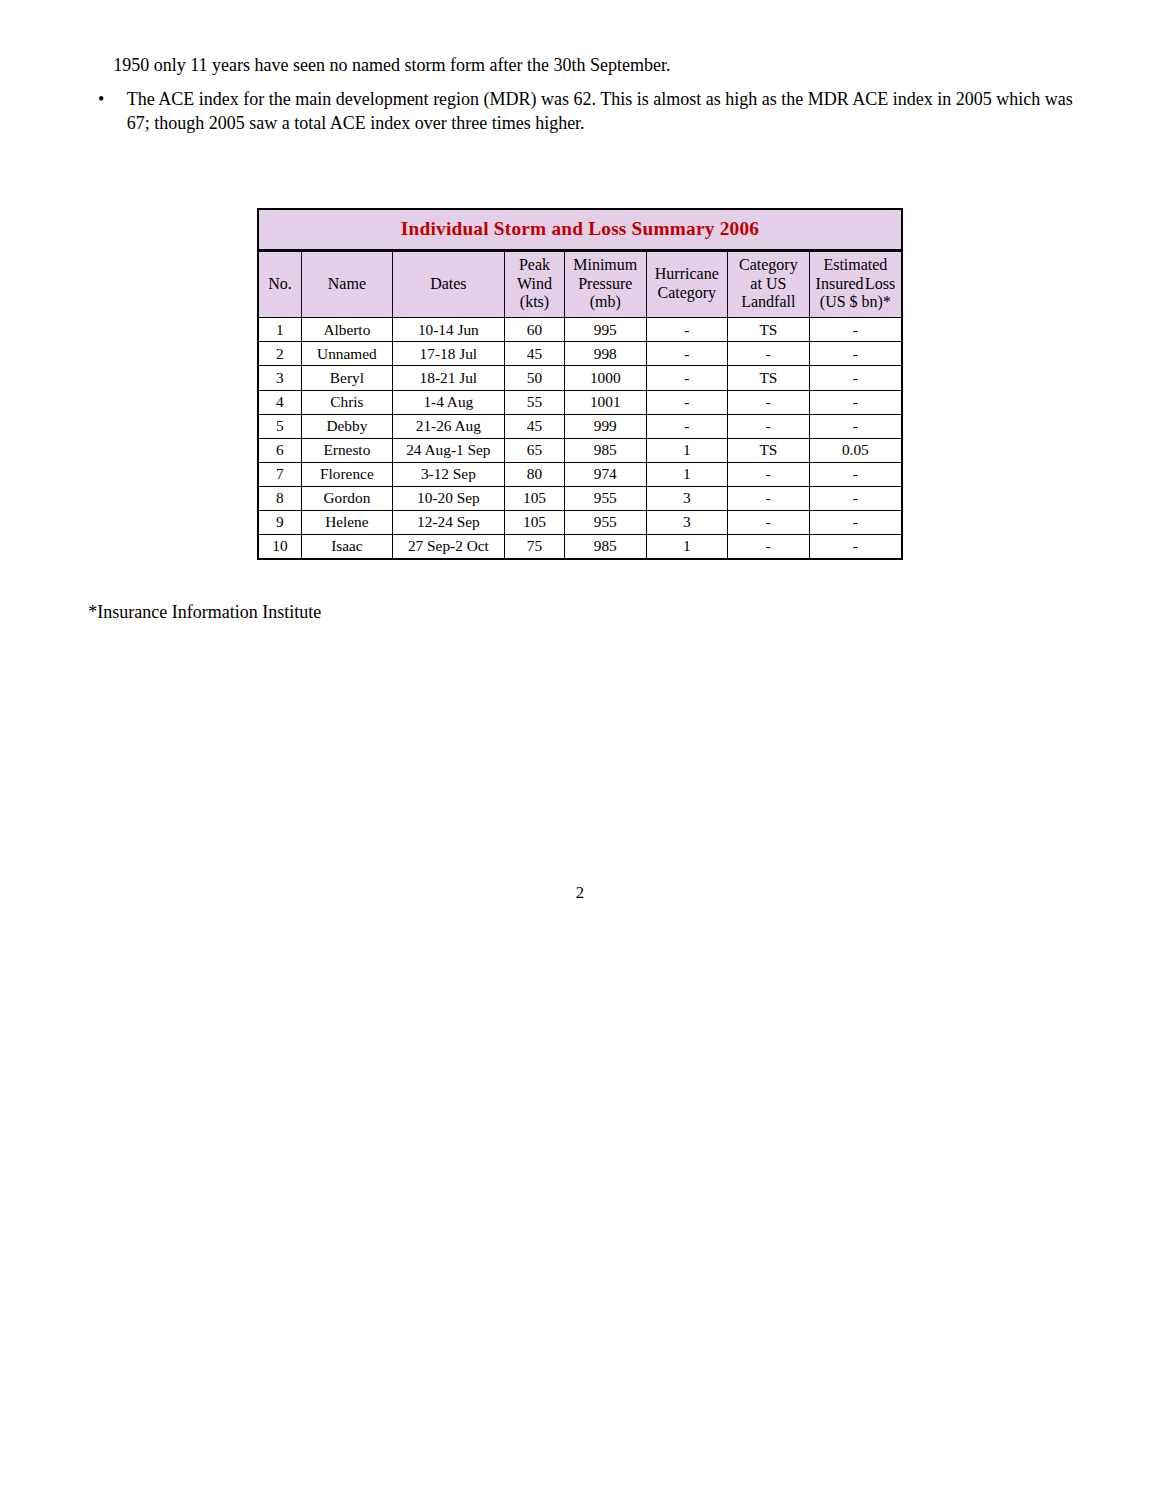1950 only 11 years have seen no named storm form after the 30th September.
The ACE index for the main development region (MDR) was 62. This is almost as high as the MDR ACE index in 2005 which was 67; though 2005 saw a total ACE index over three times higher.
Individual Storm and Loss Summary 2006
| No. | Name | Dates | Peak Wind (kts) | Minimum Pressure (mb) | Hurricane Category | Category at US Landfall | Estimated Insured Loss (US $ bn)* |
| --- | --- | --- | --- | --- | --- | --- | --- |
| 1 | Alberto | 10-14 Jun | 60 | 995 | - | TS | - |
| 2 | Unnamed | 17-18 Jul | 45 | 998 | - | - | - |
| 3 | Beryl | 18-21 Jul | 50 | 1000 | - | TS | - |
| 4 | Chris | 1-4 Aug | 55 | 1001 | - | - | - |
| 5 | Debby | 21-26 Aug | 45 | 999 | - | - | - |
| 6 | Ernesto | 24 Aug-1 Sep | 65 | 985 | 1 | TS | 0.05 |
| 7 | Florence | 3-12 Sep | 80 | 974 | 1 | - | - |
| 8 | Gordon | 10-20 Sep | 105 | 955 | 3 | - | - |
| 9 | Helene | 12-24 Sep | 105 | 955 | 3 | - | - |
| 10 | Isaac | 27 Sep-2 Oct | 75 | 985 | 1 | - | - |
*Insurance Information Institute
2